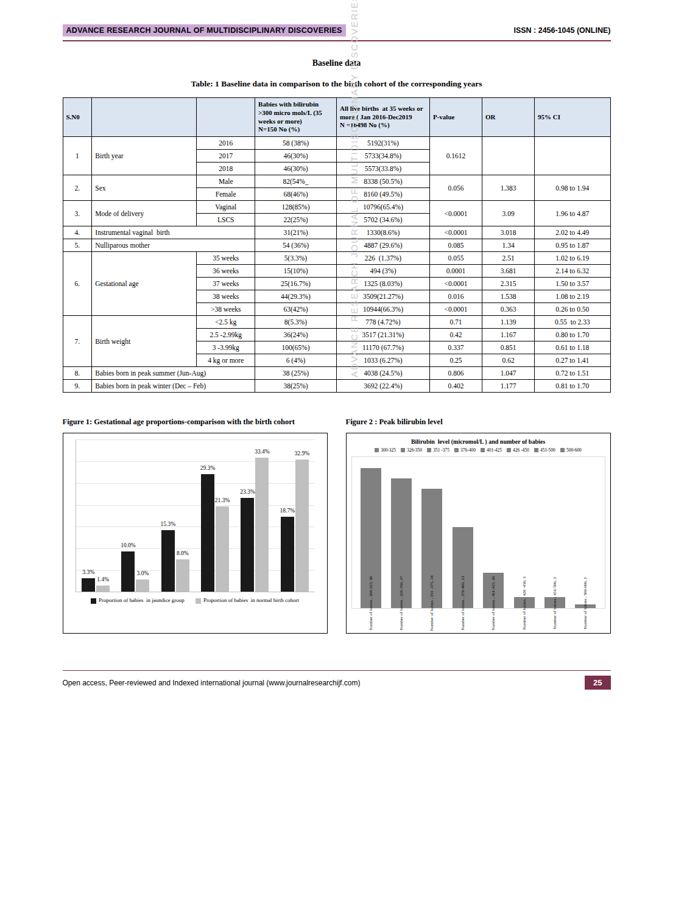ADVANCE RESEARCH JOURNAL OF MULTIDISCIPLINARY DISCOVERIES
ISSN : 2456-1045 (ONLINE)
ADVANCE RESEARCH JOURNAL OF MULTIDISCIPLINARY DISCOVERIES
Baseline data
Table: 1 Baseline data in comparison to the birth cohort of the corresponding years
| S.N0 | | | Babies with bilirubin >300 micro mols/L (35 weeks or more) N=150 No (%) | All live births at 35 weeks or more ( Jan 2016-Dec2019 N =16498 No (%) | P-value | OR | 95% CI |
| --- | --- | --- | --- | --- | --- | --- | --- |
| 1 | Birth year | 2016 | 58 (38%) | 5192(31%) | 0.1612 | | |
| 2017 | 46(30%) | 5733(34.8%) |
| 2018 | 46(30%) | 5573(33.8%) |
| 2. | Sex | Male | 82(54%_ | 8338 (50.5%) | 0.056 | 1.383 | 0.98 to 1.94 |
| Female | 68(46%) | 8160 (49.5%) |
| 3. | Mode of delivery | Vaginal | 128(85%) | 10796(65.4%) | <0.0001 | 3.09 | 1.96 to 4.87 |
| LSCS | 22(25%) | 5702 (34.6%) |
| 4. | Instrumental vaginal birth | 31(21%) | 1330(8.6%) | <0.0001 | 3.018 | 2.02 to 4.49 |
| 5. | Nulliparous mother | 54 (36%) | 4887 (29.6%) | 0.085 | 1.34 | 0.95 to 1.87 |
| 6. | Gestational age | 35 weeks | 5(3.3%) | 226 (1.37%) | 0.055 | 2.51 | 1.02 to 6.19 |
| 36 weeks | 15(10%) | 494 (3%) | 0.0001 | 3.681 | 2.14 to 6.32 |
| 37 weeks | 25(16.7%) | 1325 (8.03%) | <0.0001 | 2.315 | 1.50 to 3.57 |
| 38 weeks | 44(29.3%) | 3509(21.27%) | 0.016 | 1.538 | 1.08 to 2.19 |
| >38 weeks | 63(42%) | 10944(66.3%) | <0.0001 | 0.363 | 0.26 to 0.50 |
| 7. | Birth weight | <2.5 kg | 8(5.3%) | 778 (4.72%) | 0.71 | 1.139 | 0.55 to 2.33 |
| 2.5 -2.99kg | 36(24%) | 3517 (21.31%) | 0.42 | 1.167 | 0.80 to 1.70 |
| 3 -3.99kg | 100(65%) | 11170 (67.7%) | 0.337 | 0.851 | 0.61 to 1.18 |
| 4 kg or more | 6 (4%) | 1033 (6.27%) | 0.25 | 0.62 | 0.27 to 1.41 |
| 8. | Babies born in peak summer (Jun-Aug) | 38 (25%) | 4038 (24.5%) | 0.806 | 1.047 | 0.72 to 1.51 |
| 9. | Babies born in peak winter (Dec – Feb) | 38(25%) | 3692 (22.4%) | 0.402 | 1.177 | 0.81 to 1.70 |
Figure 1: Gestational age proportions-comparison with the birth cohort
3.3%
1.4%
10.0%
3.0%
15.3%
8.0%
29.3%
21.3%
23.3%
33.4%
18.7%
32.9%
Proportion of babies in jaundice group
Proportion of babies in normal birth cohort
Figure 2 : Peak bilirubin level
Bilirubin level (micromol/L ) and number of babies
300-325
326-350
351 -375
376-400
401-425
426 -450
451-500
500-600
Number of babies , 300-325, 40
Number of babies , 326-350, 37
Number of babies , 351 -375, 34
Number of babies , 376-400, 23
Number of babies , 401-425, 10
Number of babies , 426 -450, 3
Number of babies , 451-500, 3
Number of babies , 500-600, 1
Open access, Peer-reviewed and Indexed international journal (www.journalresearchijf.com)
25